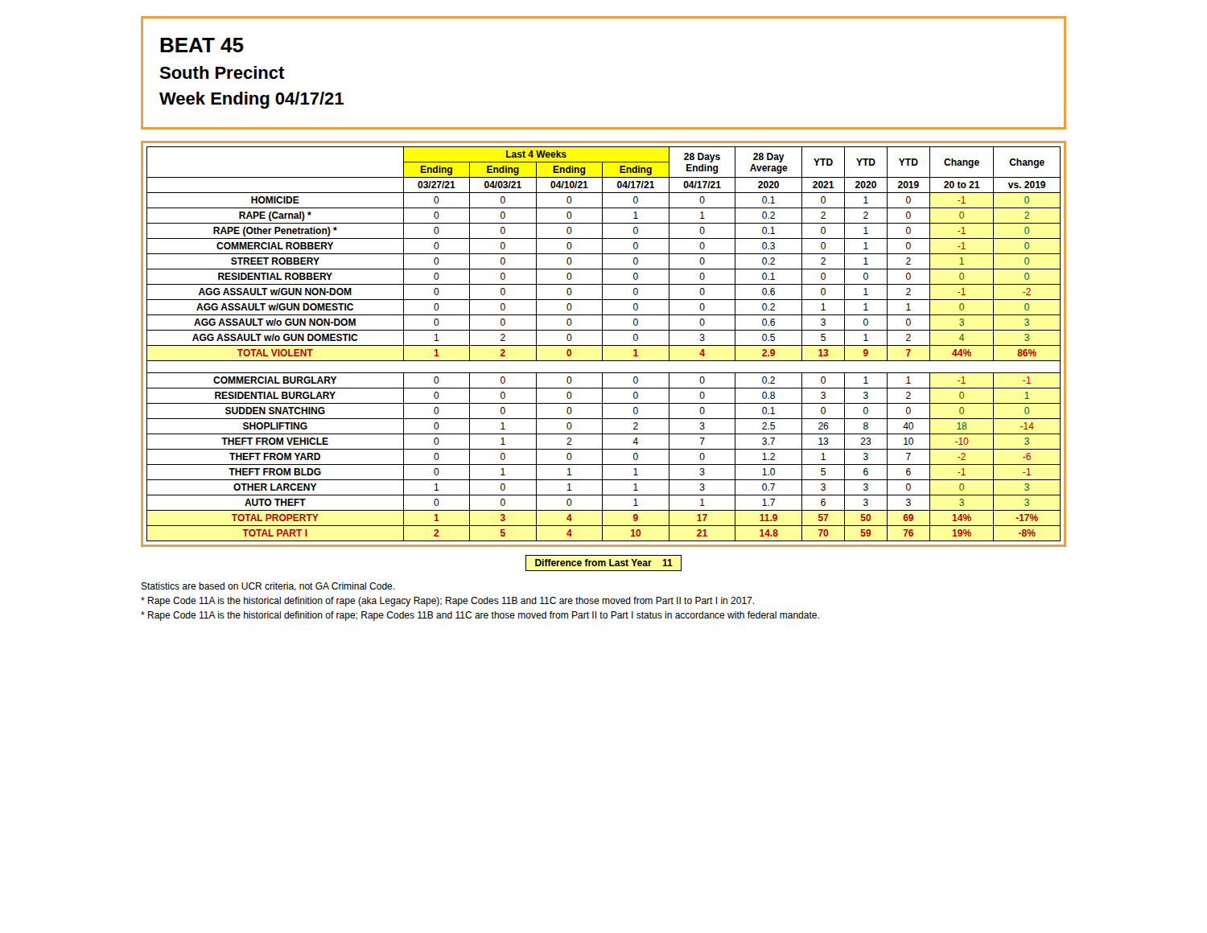BEAT 45
South Precinct
Week Ending 04/17/21
| | Last 4 Weeks | 28 Days Ending | 28 Day Average | YTD | YTD | YTD | Change | Change |
| --- | --- | --- | --- | --- | --- | --- | --- | --- |
| Ending | Ending | Ending | Ending |
| | 03/27/21 | 04/03/21 | 04/10/21 | 04/17/21 | 04/17/21 | 2020 | 2021 | 2020 | 2019 | 20 to 21 | vs. 2019 |
| HOMICIDE | 0 | 0 | 0 | 0 | 0 | 0.1 | 0 | 1 | 0 | -1 | 0 |
| RAPE (Carnal) * | 0 | 0 | 0 | 1 | 1 | 0.2 | 2 | 2 | 0 | 0 | 2 |
| RAPE (Other Penetration) * | 0 | 0 | 0 | 0 | 0 | 0.1 | 0 | 1 | 0 | -1 | 0 |
| COMMERCIAL ROBBERY | 0 | 0 | 0 | 0 | 0 | 0.3 | 0 | 1 | 0 | -1 | 0 |
| STREET ROBBERY | 0 | 0 | 0 | 0 | 0 | 0.2 | 2 | 1 | 2 | 1 | 0 |
| RESIDENTIAL ROBBERY | 0 | 0 | 0 | 0 | 0 | 0.1 | 0 | 0 | 0 | 0 | 0 |
| AGG ASSAULT w/GUN NON-DOM | 0 | 0 | 0 | 0 | 0 | 0.6 | 0 | 1 | 2 | -1 | -2 |
| AGG ASSAULT w/GUN DOMESTIC | 0 | 0 | 0 | 0 | 0 | 0.2 | 1 | 1 | 1 | 0 | 0 |
| AGG ASSAULT w/o GUN NON-DOM | 0 | 0 | 0 | 0 | 0 | 0.6 | 3 | 0 | 0 | 3 | 3 |
| AGG ASSAULT w/o GUN DOMESTIC | 1 | 2 | 0 | 0 | 3 | 0.5 | 5 | 1 | 2 | 4 | 3 |
| TOTAL VIOLENT | 1 | 2 | 0 | 1 | 4 | 2.9 | 13 | 9 | 7 | 44% | 86% |
| COMMERCIAL BURGLARY | 0 | 0 | 0 | 0 | 0 | 0.2 | 0 | 1 | 1 | -1 | -1 |
| RESIDENTIAL BURGLARY | 0 | 0 | 0 | 0 | 0 | 0.8 | 3 | 3 | 2 | 0 | 1 |
| SUDDEN SNATCHING | 0 | 0 | 0 | 0 | 0 | 0.1 | 0 | 0 | 0 | 0 | 0 |
| SHOPLIFTING | 0 | 1 | 0 | 2 | 3 | 2.5 | 26 | 8 | 40 | 18 | -14 |
| THEFT FROM VEHICLE | 0 | 1 | 2 | 4 | 7 | 3.7 | 13 | 23 | 10 | -10 | 3 |
| THEFT FROM YARD | 0 | 0 | 0 | 0 | 0 | 1.2 | 1 | 3 | 7 | -2 | -6 |
| THEFT FROM BLDG | 0 | 1 | 1 | 1 | 3 | 1.0 | 5 | 6 | 6 | -1 | -1 |
| OTHER LARCENY | 1 | 0 | 1 | 1 | 3 | 0.7 | 3 | 3 | 0 | 0 | 3 |
| AUTO THEFT | 0 | 0 | 0 | 1 | 1 | 1.7 | 6 | 3 | 3 | 3 | 3 |
| TOTAL PROPERTY | 1 | 3 | 4 | 9 | 17 | 11.9 | 57 | 50 | 69 | 14% | -17% |
| TOTAL PART I | 2 | 5 | 4 | 10 | 21 | 14.8 | 70 | 59 | 76 | 19% | -8% |
Difference from Last Year 11
Statistics are based on UCR criteria, not GA Criminal Code.
* Rape Code 11A is the historical definition of rape (aka Legacy Rape); Rape Codes 11B and 11C are those moved from Part II to Part I in 2017.
* Rape Code 11A is the historical definition of rape; Rape Codes 11B and 11C are those moved from Part II to Part I status in accordance with federal mandate.